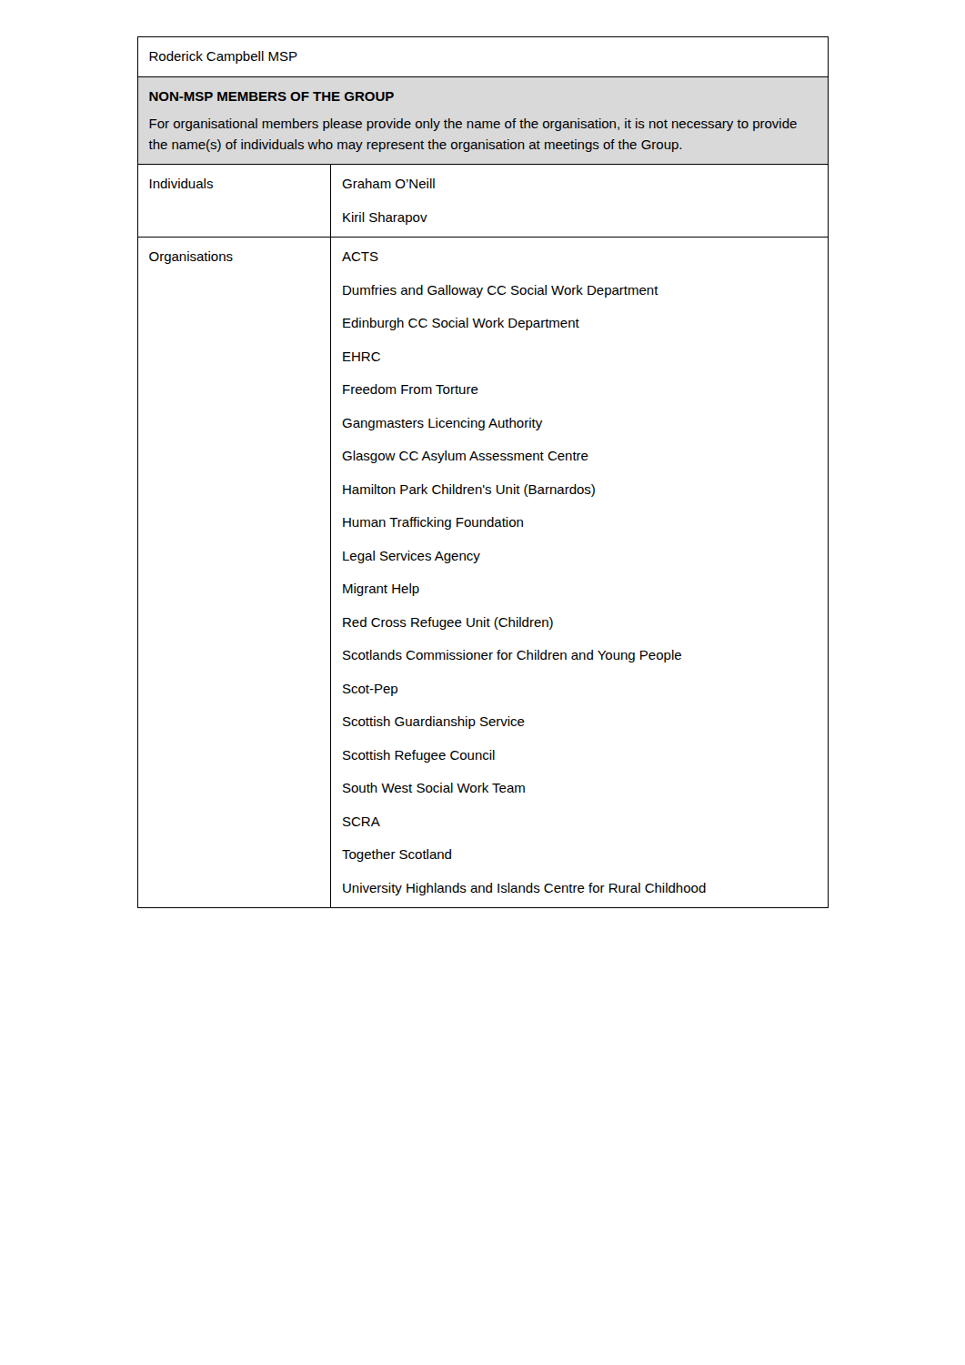| Roderick Campbell MSP |
| NON-MSP MEMBERS OF THE GROUP For organisational members please provide only the name of the organisation, it is not necessary to provide the name(s) of individuals who may represent the organisation at meetings of the Group. |
| Individuals | Graham O’Neill Kiril Sharapov |
| Organisations | ACTS Dumfries and Galloway CC Social Work Department Edinburgh CC Social Work Department EHRC Freedom From Torture Gangmasters Licencing Authority Glasgow CC Asylum Assessment Centre Hamilton Park Children's Unit (Barnardos) Human Trafficking Foundation Legal Services Agency Migrant Help Red Cross Refugee Unit (Children) Scotlands Commissioner for Children and Young People Scot-Pep Scottish Guardianship Service Scottish Refugee Council South West Social Work Team SCRA Together Scotland University Highlands and Islands Centre for Rural Childhood |